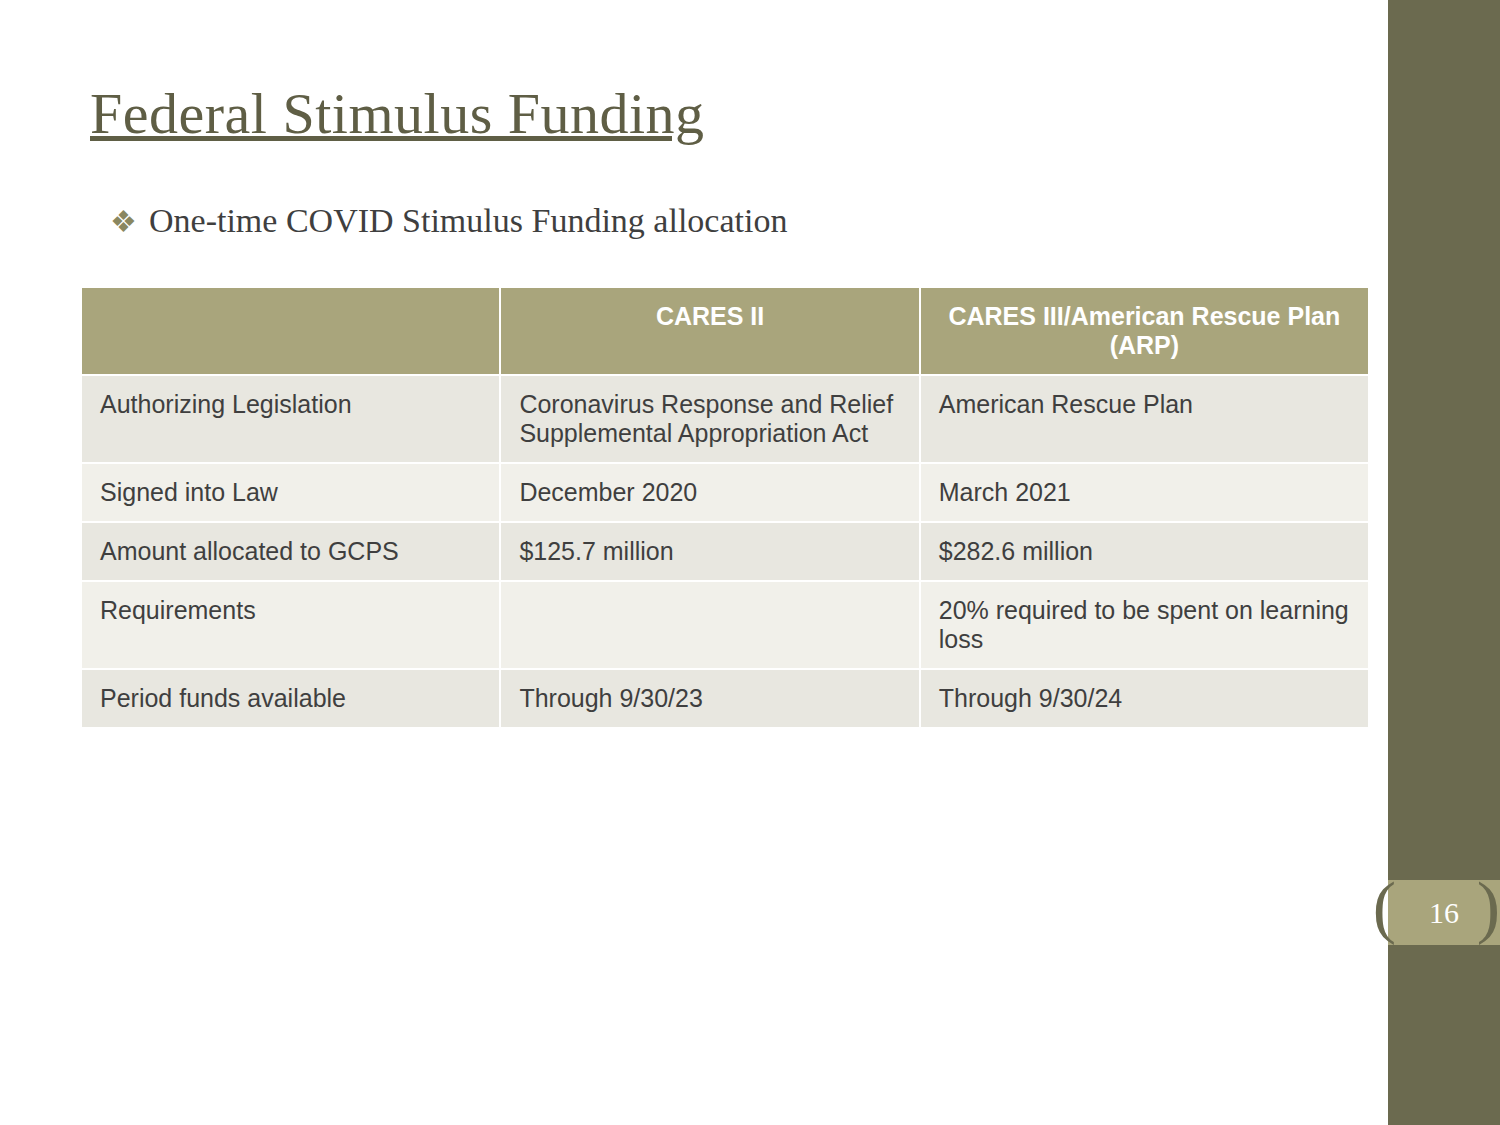16
(
)
Federal Stimulus Funding
❖One-time COVID Stimulus Funding allocation
| | CARES II | CARES III/American Rescue Plan (ARP) |
| --- | --- | --- |
| Authorizing Legislation | Coronavirus Response and Relief Supplemental Appropriation Act | American Rescue Plan |
| Signed into Law | December 2020 | March 2021 |
| Amount allocated to GCPS | $125.7 million | $282.6 million |
| Requirements | | 20% required to be spent on learning loss |
| Period funds available | Through 9/30/23 | Through 9/30/24 |